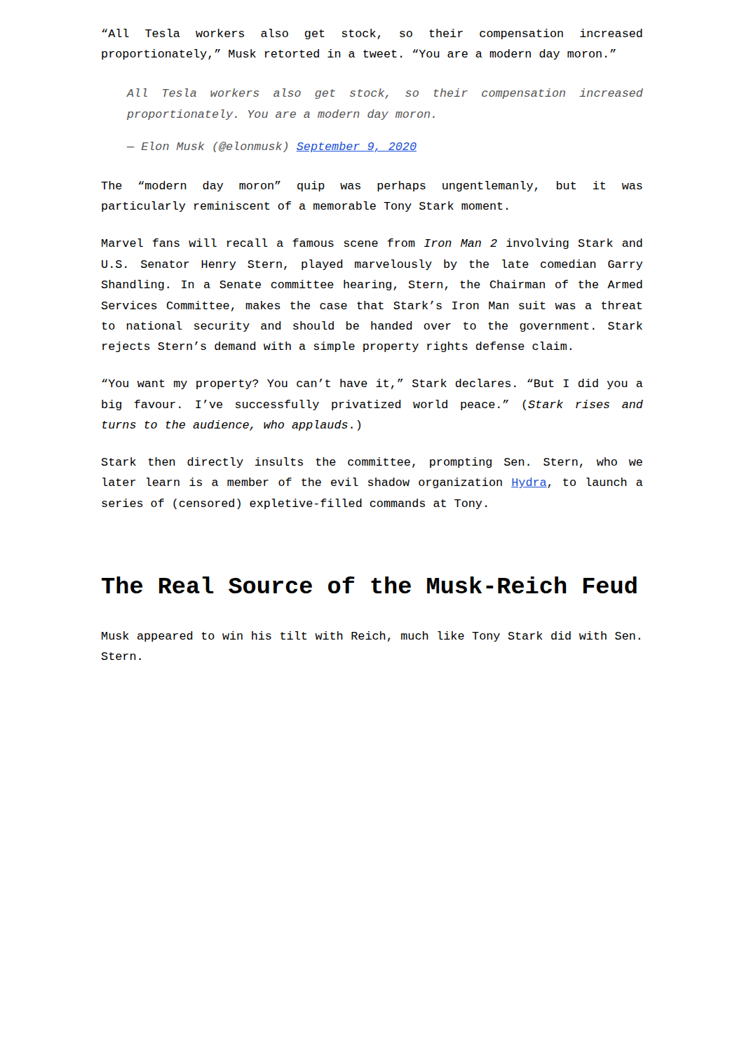“All Tesla workers also get stock, so their compensation increased proportionately,” Musk retorted in a tweet. “You are a modern day moron.”
All Tesla workers also get stock, so their compensation increased proportionately. You are a modern day moron.
— Elon Musk (@elonmusk) September 9, 2020
The “modern day moron” quip was perhaps ungentlemanly, but it was particularly reminiscent of a memorable Tony Stark moment.
Marvel fans will recall a famous scene from Iron Man 2 involving Stark and U.S. Senator Henry Stern, played marvelously by the late comedian Garry Shandling. In a Senate committee hearing, Stern, the Chairman of the Armed Services Committee, makes the case that Stark’s Iron Man suit was a threat to national security and should be handed over to the government. Stark rejects Stern’s demand with a simple property rights defense claim.
“You want my property? You can’t have it,” Stark declares. “But I did you a big favour. I’ve successfully privatized world peace.” (Stark rises and turns to the audience, who applauds.)
Stark then directly insults the committee, prompting Sen. Stern, who we later learn is a member of the evil shadow organization Hydra, to launch a series of (censored) expletive-filled commands at Tony.
The Real Source of the Musk-Reich Feud
Musk appeared to win his tilt with Reich, much like Tony Stark did with Sen. Stern.